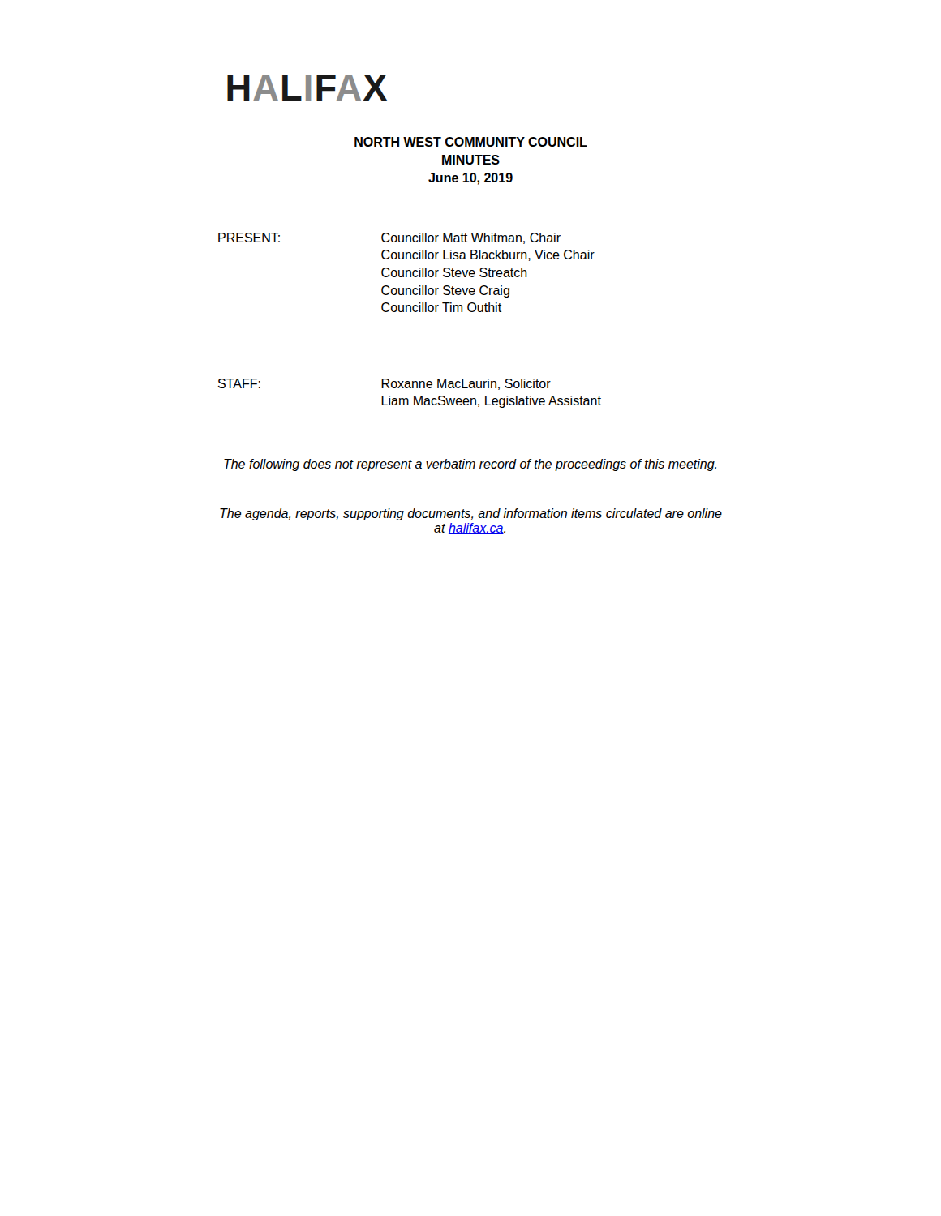HALIFAX
NORTH WEST COMMUNITY COUNCIL
MINUTES
June 10, 2019
| PRESENT: | Councillor Matt Whitman, Chair Councillor Lisa Blackburn, Vice Chair Councillor Steve Streatch Councillor Steve Craig Councillor Tim Outhit |
| STAFF: | Roxanne MacLaurin, Solicitor Liam MacSween, Legislative Assistant |
The following does not represent a verbatim record of the proceedings of this meeting.
The agenda, reports, supporting documents, and information items circulated are online at halifax.ca.